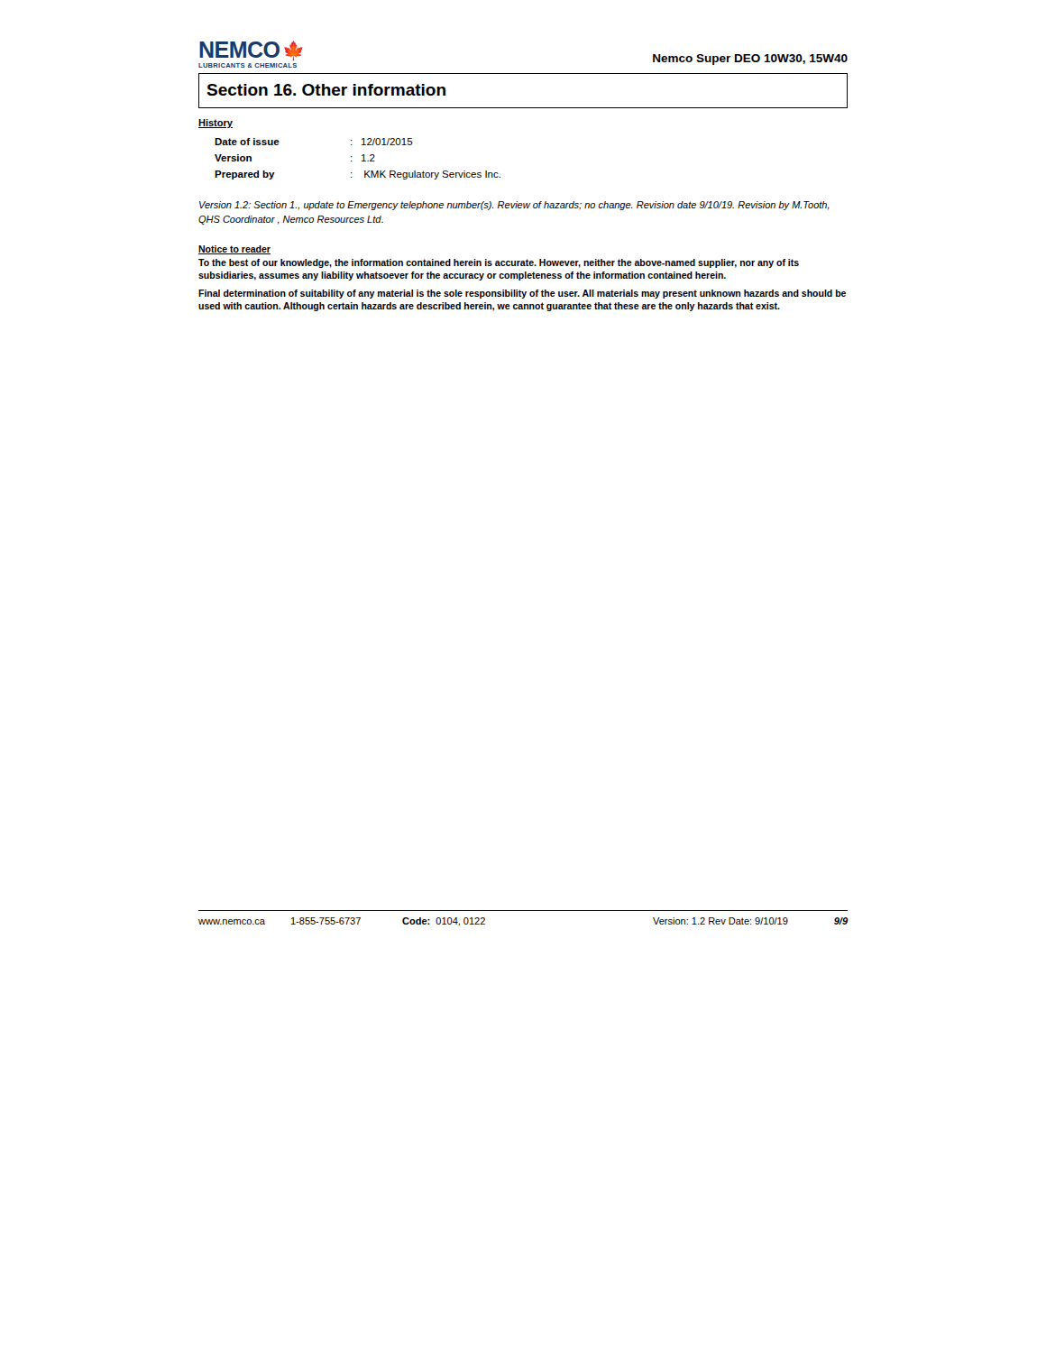NEMCO🍁
LUBRICANTS & CHEMICALS
Nemco Super DEO 10W30, 15W40
Section 16. Other information
History
| Date of issue | : | 12/01/2015 |
| Version | : | 1.2 |
| Prepared by | : | KMK Regulatory Services Inc. |
Version 1.2: Section 1., update to Emergency telephone number(s). Review of hazards; no change. Revision date 9/10/19. Revision by M.Tooth, QHS Coordinator , Nemco Resources Ltd.
Notice to reader
To the best of our knowledge, the information contained herein is accurate. However, neither the above-named supplier, nor any of its subsidiaries, assumes any liability whatsoever for the accuracy or completeness of the information contained herein.
Final determination of suitability of any material is the sole responsibility of the user. All materials may present unknown hazards and should be used with caution. Although certain hazards are described herein, we cannot guarantee that these are the only hazards that exist.
www.nemco.ca 1-855-755-6737
Code: 0104, 0122
Version: 1.2 Rev Date: 9/10/19 9/9